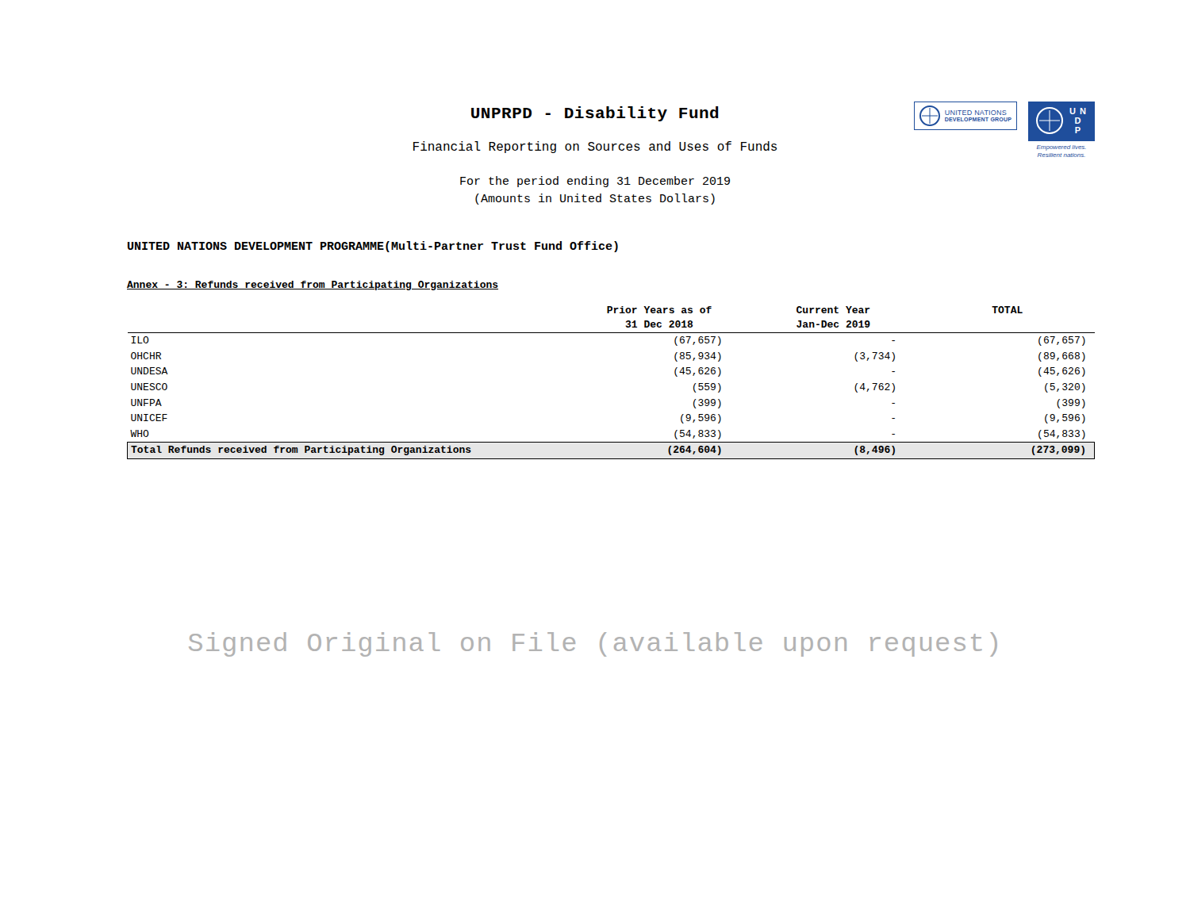UNITED NATIONS
DEVELOPMENT GROUP
U N
D
P
Empowered lives.
Resilient nations.
UNPRPD - Disability Fund
Financial Reporting on Sources and Uses of Funds
For the period ending 31 December 2019 (Amounts in United States Dollars)
UNITED NATIONS DEVELOPMENT PROGRAMME(Multi-Partner Trust Fund Office)
Annex - 3: Refunds received from Participating Organizations
| | Prior Years as of 31 Dec 2018 | Current Year Jan-Dec 2019 | TOTAL |
| --- | --- | --- | --- |
| ILO | (67,657) | - | (67,657) |
| OHCHR | (85,934) | (3,734) | (89,668) |
| UNDESA | (45,626) | - | (45,626) |
| UNESCO | (559) | (4,762) | (5,320) |
| UNFPA | (399) | - | (399) |
| UNICEF | (9,596) | - | (9,596) |
| WHO | (54,833) | - | (54,833) |
| Total Refunds received from Participating Organizations | (264,604) | (8,496) | (273,099) |
Signed Original on File (available upon request)